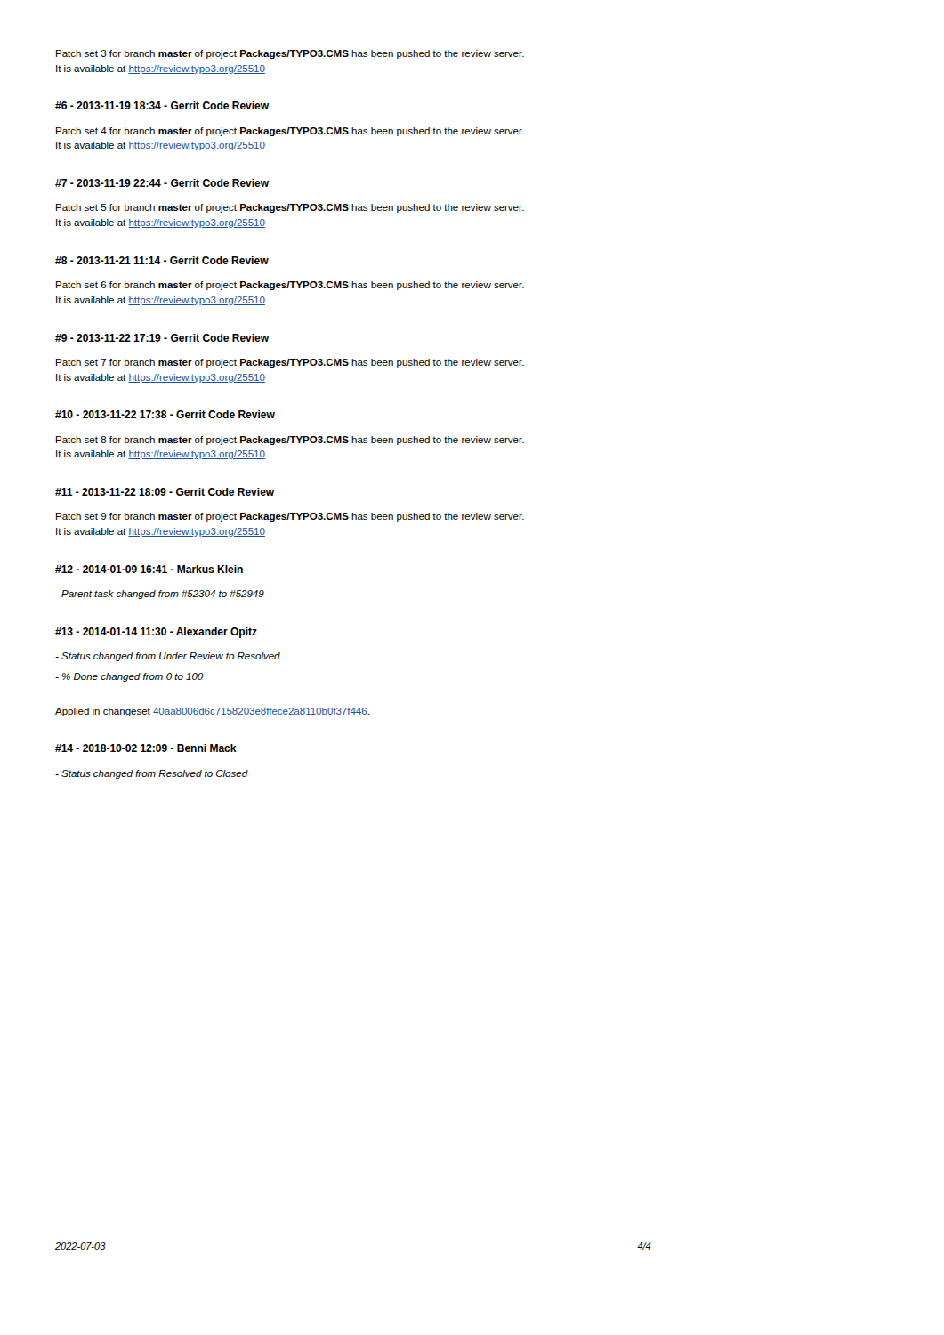Patch set 3 for branch master of project Packages/TYPO3.CMS has been pushed to the review server.
It is available at https://review.typo3.org/25510
#6 - 2013-11-19 18:34 - Gerrit Code Review
Patch set 4 for branch master of project Packages/TYPO3.CMS has been pushed to the review server.
It is available at https://review.typo3.org/25510
#7 - 2013-11-19 22:44 - Gerrit Code Review
Patch set 5 for branch master of project Packages/TYPO3.CMS has been pushed to the review server.
It is available at https://review.typo3.org/25510
#8 - 2013-11-21 11:14 - Gerrit Code Review
Patch set 6 for branch master of project Packages/TYPO3.CMS has been pushed to the review server.
It is available at https://review.typo3.org/25510
#9 - 2013-11-22 17:19 - Gerrit Code Review
Patch set 7 for branch master of project Packages/TYPO3.CMS has been pushed to the review server.
It is available at https://review.typo3.org/25510
#10 - 2013-11-22 17:38 - Gerrit Code Review
Patch set 8 for branch master of project Packages/TYPO3.CMS has been pushed to the review server.
It is available at https://review.typo3.org/25510
#11 - 2013-11-22 18:09 - Gerrit Code Review
Patch set 9 for branch master of project Packages/TYPO3.CMS has been pushed to the review server.
It is available at https://review.typo3.org/25510
#12 - 2014-01-09 16:41 - Markus Klein
- Parent task changed from #52304 to #52949
#13 - 2014-01-14 11:30 - Alexander Opitz
- Status changed from Under Review to Resolved
- % Done changed from 0 to 100
Applied in changeset 40aa8006d6c7158203e8ffece2a8110b0f37f446.
#14 - 2018-10-02 12:09 - Benni Mack
- Status changed from Resolved to Closed
2022-07-03 4/4